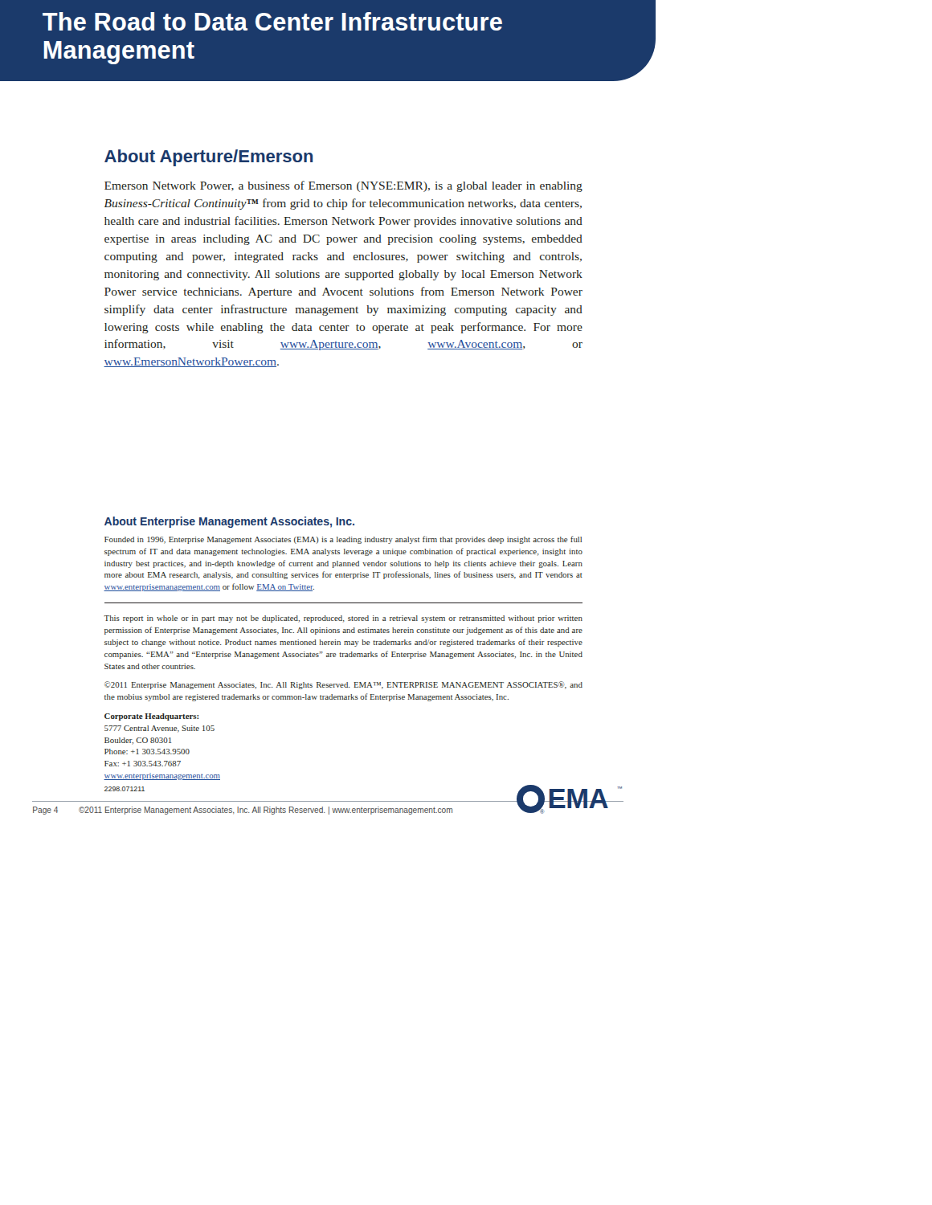The Road to Data Center Infrastructure Management
About Aperture/Emerson
Emerson Network Power, a business of Emerson (NYSE:EMR), is a global leader in enabling Business-Critical Continuity™ from grid to chip for telecommunication networks, data centers, health care and industrial facilities. Emerson Network Power provides innovative solutions and expertise in areas including AC and DC power and precision cooling systems, embedded computing and power, integrated racks and enclosures, power switching and controls, monitoring and connectivity. All solutions are supported globally by local Emerson Network Power service technicians. Aperture and Avocent solutions from Emerson Network Power simplify data center infrastructure management by maximizing computing capacity and lowering costs while enabling the data center to operate at peak performance. For more information, visit www.Aperture.com, www.Avocent.com, or www.EmersonNetworkPower.com.
About Enterprise Management Associates, Inc.
Founded in 1996, Enterprise Management Associates (EMA) is a leading industry analyst firm that provides deep insight across the full spectrum of IT and data management technologies. EMA analysts leverage a unique combination of practical experience, insight into industry best practices, and in-depth knowledge of current and planned vendor solutions to help its clients achieve their goals. Learn more about EMA research, analysis, and consulting services for enterprise IT professionals, lines of business users, and IT vendors at www.enterprisemanagement.com or follow EMA on Twitter.
This report in whole or in part may not be duplicated, reproduced, stored in a retrieval system or retransmitted without prior written permission of Enterprise Management Associates, Inc. All opinions and estimates herein constitute our judgement as of this date and are subject to change without notice. Product names mentioned herein may be trademarks and/or registered trademarks of their respective companies. “EMA” and “Enterprise Management Associates” are trademarks of Enterprise Management Associates, Inc. in the United States and other countries.
©2011 Enterprise Management Associates, Inc. All Rights Reserved. EMA™, ENTERPRISE MANAGEMENT ASSOCIATES®, and the mobius symbol are registered trademarks or common-law trademarks of Enterprise Management Associates, Inc.
Corporate Headquarters:
5777 Central Avenue, Suite 105
Boulder, CO 80301
Phone: +1 303.543.9500
Fax: +1 303.543.7687
www.enterprisemanagement.com
2298.071211
Page 4
©2011 Enterprise Management Associates, Inc. All Rights Reserved. | www.enterprisemanagement.com
EMA
™
®